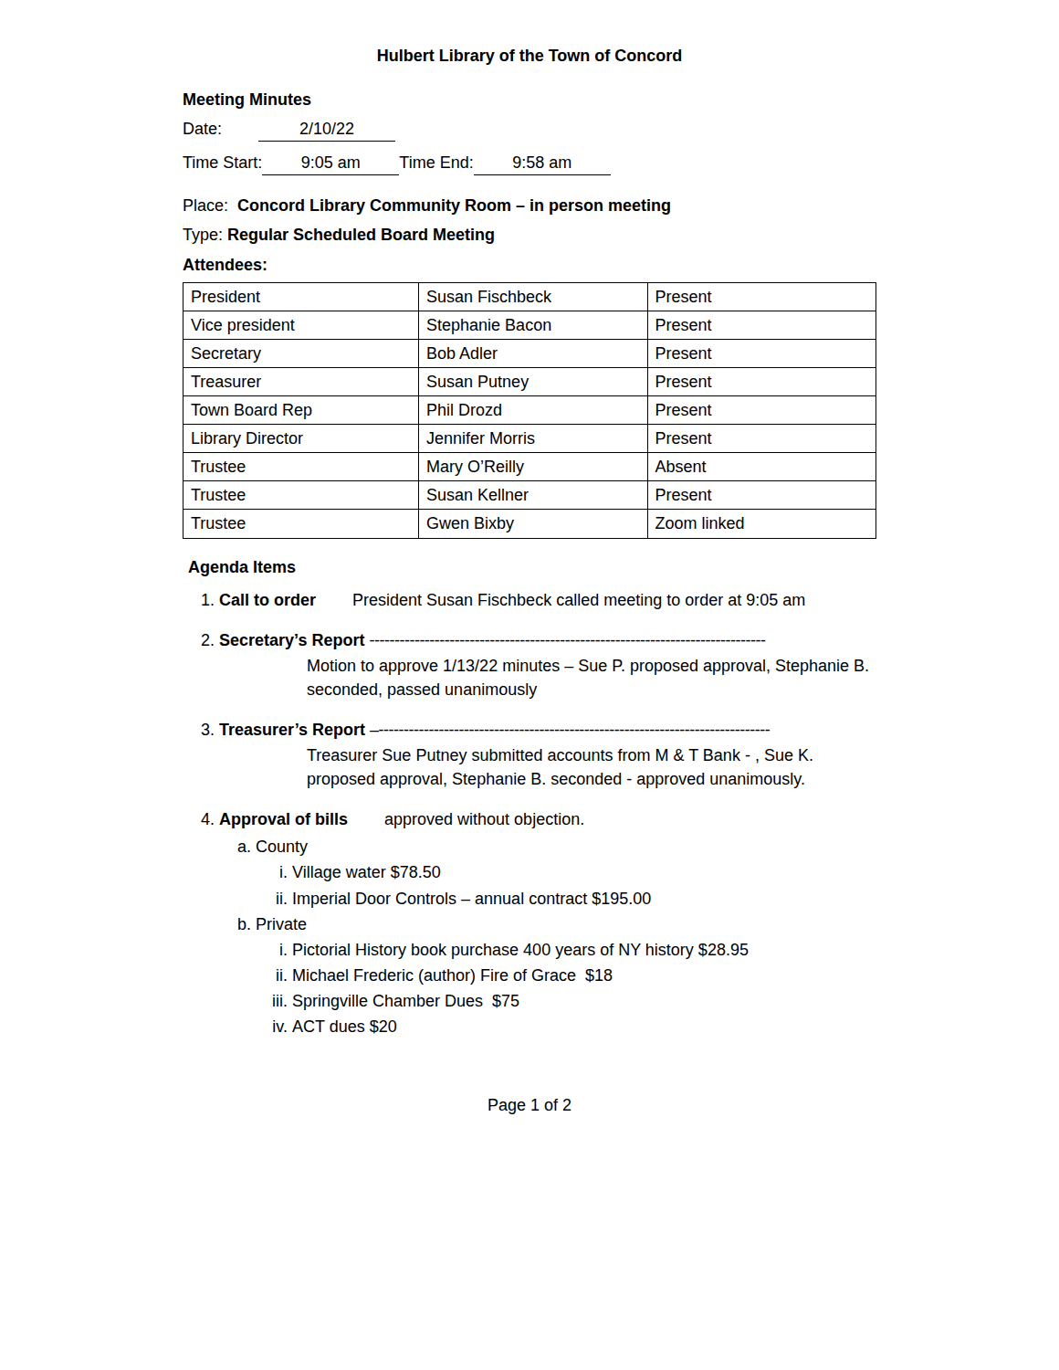Hulbert Library of the Town of Concord
Meeting Minutes
Date: 2/10/22
Time Start:9:05 am Time End:9:58 am
Place: Concord Library Community Room – in person meeting
Type: Regular Scheduled Board Meeting
Attendees:
| President | Susan Fischbeck | Present |
| Vice president | Stephanie Bacon | Present |
| Secretary | Bob Adler | Present |
| Treasurer | Susan Putney | Present |
| Town Board Rep | Phil Drozd | Present |
| Library Director | Jennifer Morris | Present |
| Trustee | Mary O’Reilly | Absent |
| Trustee | Susan Kellner | Present |
| Trustee | Gwen Bixby | Zoom linked |
Agenda Items
Call to order President Susan Fischbeck called meeting to order at 9:05 am
Secretary’s Report -------------------------------------------------------------------------------
Motion to approve 1/13/22 minutes – Sue P. proposed approval, Stephanie B. seconded, passed unanimously
Treasurer’s Report –------------------------------------------------------------------------------
Treasurer Sue Putney submitted accounts from M & T Bank - , Sue K. proposed approval, Stephanie B. seconded - approved unanimously.
Approval of bills approved without objection.
County
Village water $78.50
Imperial Door Controls – annual contract $195.00
Private
Pictorial History book purchase 400 years of NY history $28.95
Michael Frederic (author) Fire of Grace $18
Springville Chamber Dues $75
ACT dues $20
Page 1 of 2